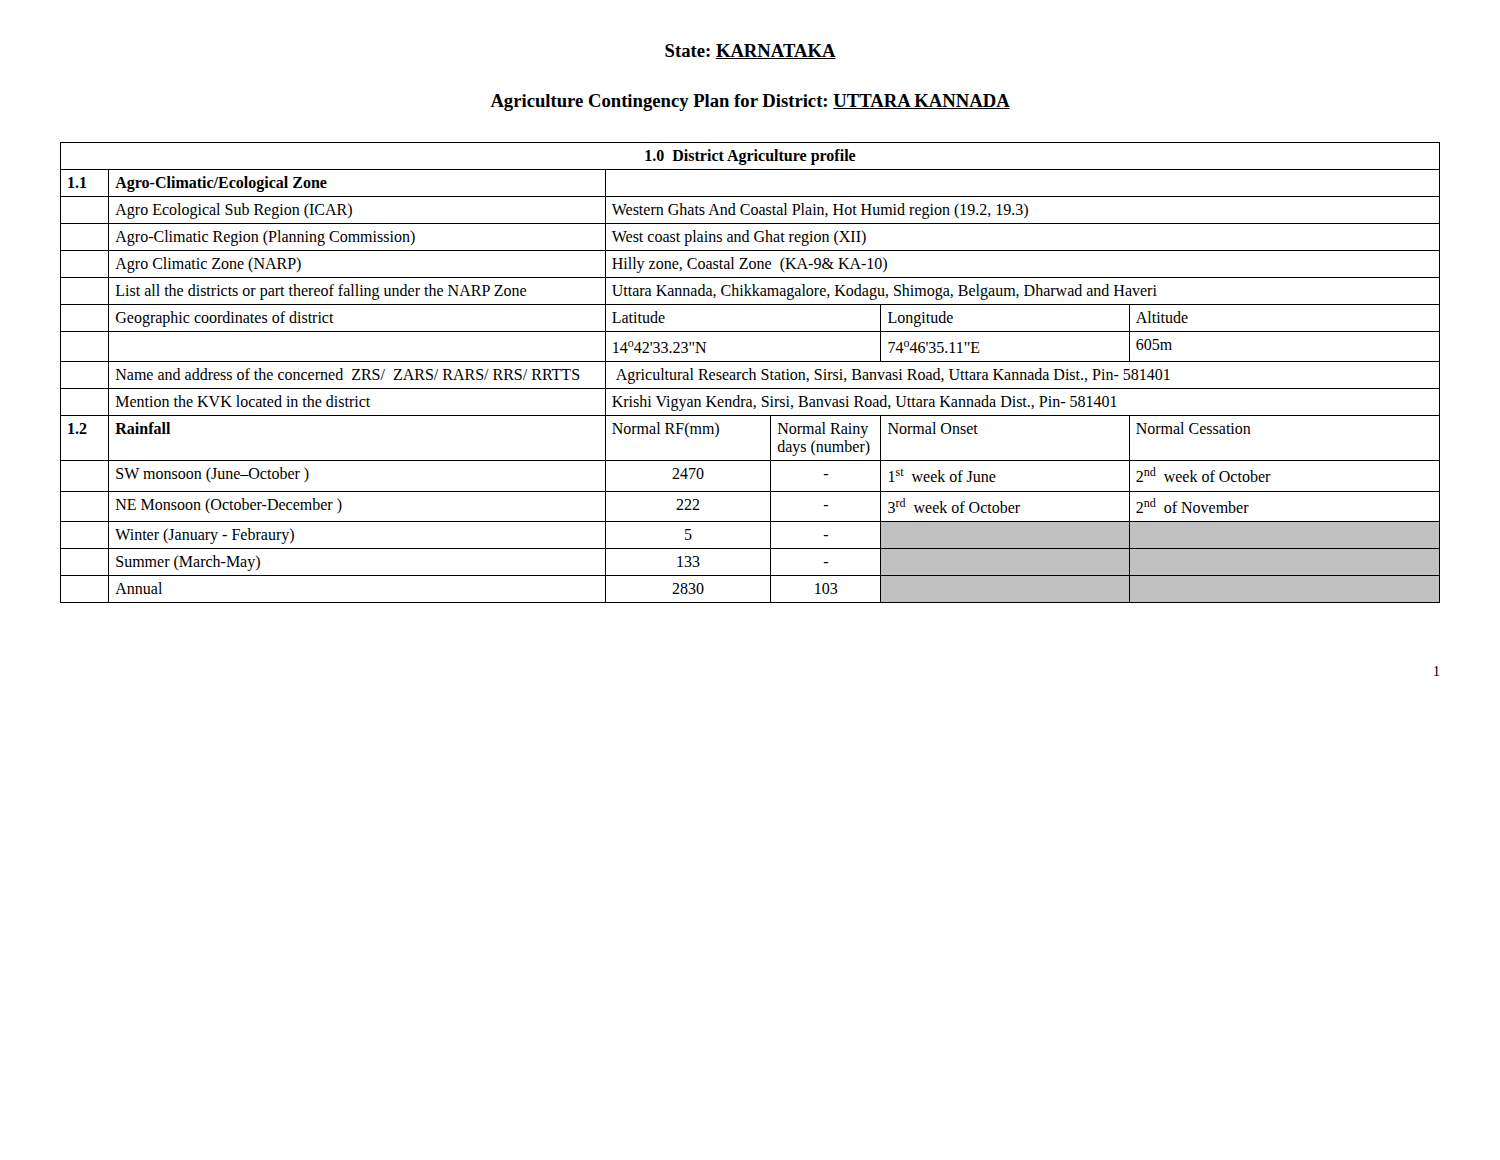State: KARNATAKA
Agriculture Contingency Plan for District: UTTARA KANNADA
| 1.0 District Agriculture profile |
| 1.1 | Agro-Climatic/Ecological Zone | |
| | Agro Ecological Sub Region (ICAR) | Western Ghats And Coastal Plain, Hot Humid region (19.2, 19.3) |
| | Agro-Climatic Region (Planning Commission) | West coast plains and Ghat region (XII) |
| | Agro Climatic Zone (NARP) | Hilly zone, Coastal Zone (KA-9& KA-10) |
| | List all the districts or part thereof falling under the NARP Zone | Uttara Kannada, Chikkamagalore, Kodagu, Shimoga, Belgaum, Dharwad and Haveri |
| | Geographic coordinates of district | Latitude | Longitude | Altitude |
| | | 14 o 42'33.23"N | 74 o 46'35.11"E | 605m |
| | Name and address of the concerned ZRS/ ZARS/ RARS/ RRS/ RRTTS | Agricultural Research Station, Sirsi, Banvasi Road, Uttara Kannada Dist., Pin- 581401 |
| | Mention the KVK located in the district | Krishi Vigyan Kendra, Sirsi, Banvasi Road, Uttara Kannada Dist., Pin- 581401 |
| 1.2 | Rainfall | Normal RF(mm) | Normal Rainy days (number) | Normal Onset | Normal Cessation |
| | SW monsoon (June–October ) | 2470 | - | 1 st week of June | 2 nd week of October |
| | NE Monsoon (October-December ) | 222 | - | 3 rd week of October | 2 nd of November |
| | Winter (January - Febraury) | 5 | - | | |
| | Summer (March-May) | 133 | - | | |
| | Annual | 2830 | 103 | | |
1